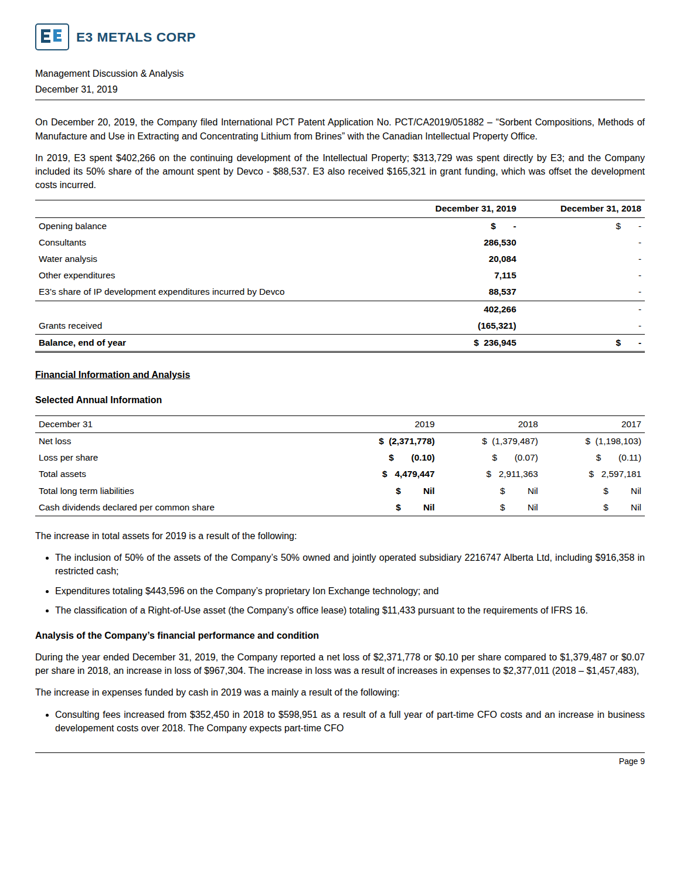E3 METALS CORP
Management Discussion & Analysis
December 31, 2019
On December 20, 2019, the Company filed International PCT Patent Application No. PCT/CA2019/051882 – “Sorbent Compositions, Methods of Manufacture and Use in Extracting and Concentrating Lithium from Brines” with the Canadian Intellectual Property Office.
In 2019, E3 spent $402,266 on the continuing development of the Intellectual Property; $313,729 was spent directly by E3; and the Company included its 50% share of the amount spent by Devco - $88,537. E3 also received $165,321 in grant funding, which was offset the development costs incurred.
| | December 31, 2019 | December 31, 2018 |
| --- | --- | --- |
| Opening balance | $ - | $ - |
| Consultants | 286,530 | - |
| Water analysis | 20,084 | - |
| Other expenditures | 7,115 | - |
| E3’s share of IP development expenditures incurred by Devco | 88,537 | - |
| | 402,266 | - |
| Grants received | (165,321) | - |
| Balance, end of year | $ 236,945 | $ - |
Financial Information and Analysis
Selected Annual Information
| December 31 | 2019 | 2018 | 2017 |
| --- | --- | --- | --- |
| Net loss | $ (2,371,778) | $ (1,379,487) | $ (1,198,103) |
| Loss per share | $ (0.10) | $ (0.07) | $ (0.11) |
| Total assets | $ 4,479,447 | $ 2,911,363 | $ 2,597,181 |
| Total long term liabilities | $ Nil | $ Nil | $ Nil |
| Cash dividends declared per common share | $ Nil | $ Nil | $ Nil |
The increase in total assets for 2019 is a result of the following:
The inclusion of 50% of the assets of the Company’s 50% owned and jointly operated subsidiary 2216747 Alberta Ltd, including $916,358 in restricted cash;
Expenditures totaling $443,596 on the Company’s proprietary Ion Exchange technology; and
The classification of a Right-of-Use asset (the Company’s office lease) totaling $11,433 pursuant to the requirements of IFRS 16.
Analysis of the Company’s financial performance and condition
During the year ended December 31, 2019, the Company reported a net loss of $2,371,778 or $0.10 per share compared to $1,379,487 or $0.07 per share in 2018, an increase in loss of $967,304. The increase in loss was a result of increases in expenses to $2,377,011 (2018 – $1,457,483),
The increase in expenses funded by cash in 2019 was a mainly a result of the following:
Consulting fees increased from $352,450 in 2018 to $598,951 as a result of a full year of part-time CFO costs and an increase in business developement costs over 2018. The Company expects part-time CFO
Page 9